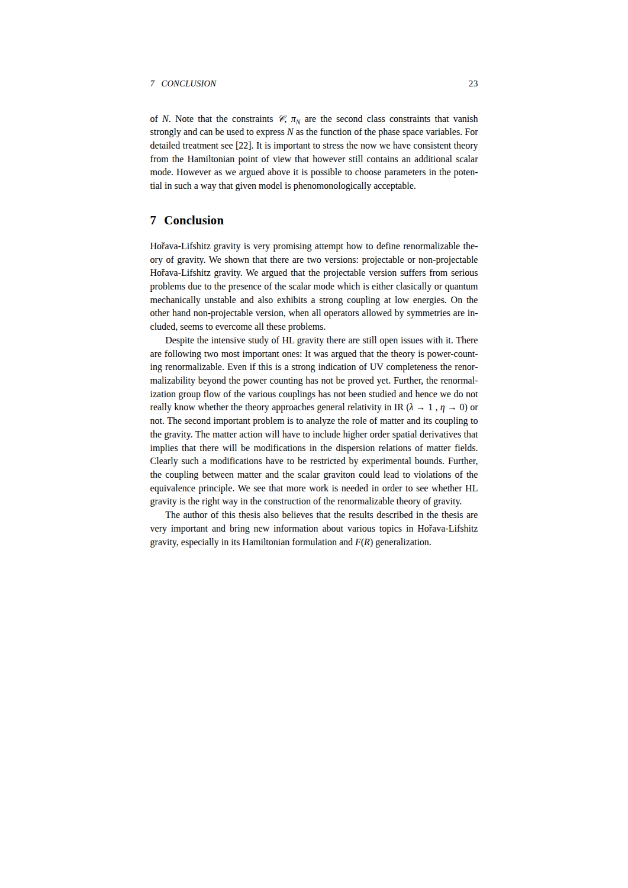7 CONCLUSION 23
of N. Note that the constraints 𝒞, πN are the second class constraints that vanish strongly and can be used to express N as the function of the phase space variables. For detailed treatment see [22]. It is important to stress the now we have consistent theory from the Hamiltonian point of view that however still contains an additional scalar mode. However as we argued above it is possible to choose parameters in the potential in such a way that given model is phenomonologically acceptable.
7 Conclusion
Hořava-Lifshitz gravity is very promising attempt how to define renormalizable theory of gravity. We shown that there are two versions: projectable or non-projectable Hořava-Lifshitz gravity. We argued that the projectable version suffers from serious problems due to the presence of the scalar mode which is either clasically or quantum mechanically unstable and also exhibits a strong coupling at low energies. On the other hand non-projectable version, when all operators allowed by symmetries are included, seems to evercome all these problems.
Despite the intensive study of HL gravity there are still open issues with it. There are following two most important ones: It was argued that the theory is power-counting renormalizable. Even if this is a strong indication of UV completeness the renormalizability beyond the power counting has not be proved yet. Further, the renormalization group flow of the various couplings has not been studied and hence we do not really know whether the theory approaches general relativity in IR (λ → 1 , η → 0) or not. The second important problem is to analyze the role of matter and its coupling to the gravity. The matter action will have to include higher order spatial derivatives that implies that there will be modifications in the dispersion relations of matter fields. Clearly such a modifications have to be restricted by experimental bounds. Further, the coupling between matter and the scalar graviton could lead to violations of the equivalence principle. We see that more work is needed in order to see whether HL gravity is the right way in the construction of the renormalizable theory of gravity.
The author of this thesis also believes that the results described in the thesis are very important and bring new information about various topics in Hořava-Lifshitz gravity, especially in its Hamiltonian formulation and F(R) generalization.